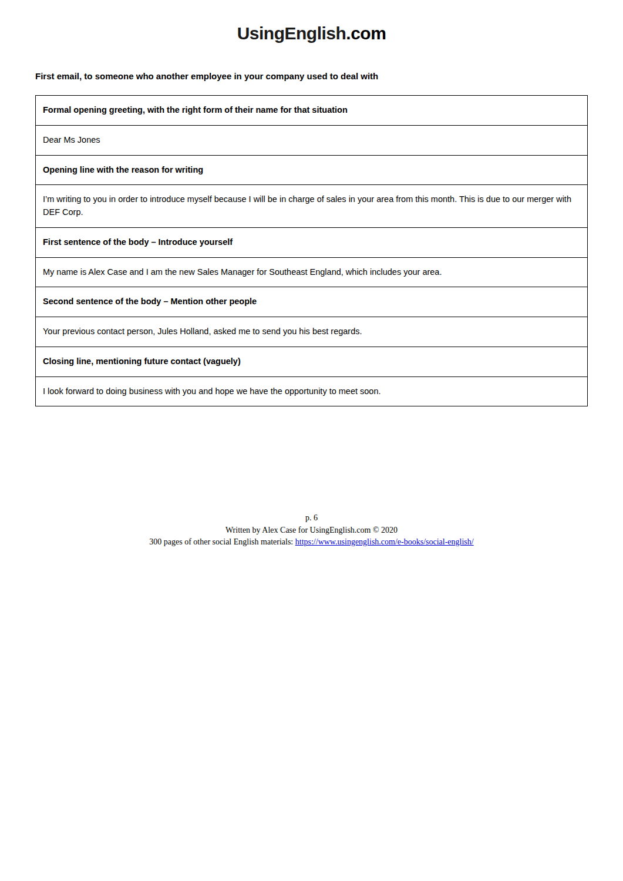UsingEnglish.com
First email, to someone who another employee in your company used to deal with
| Formal opening greeting, with the right form of their name for that situation |
| Dear Ms Jones |
| Opening line with the reason for writing |
| I’m writing to you in order to introduce myself because I will be in charge of sales in your area from this month. This is due to our merger with DEF Corp. |
| First sentence of the body – Introduce yourself |
| My name is Alex Case and I am the new Sales Manager for Southeast England, which includes your area. |
| Second sentence of the body – Mention other people |
| Your previous contact person, Jules Holland, asked me to send you his best regards. |
| Closing line, mentioning future contact (vaguely) |
| I look forward to doing business with you and hope we have the opportunity to meet soon. |
p. 6
Written by Alex Case for UsingEnglish.com © 2020
300 pages of other social English materials: https://www.usingenglish.com/e-books/social-english/